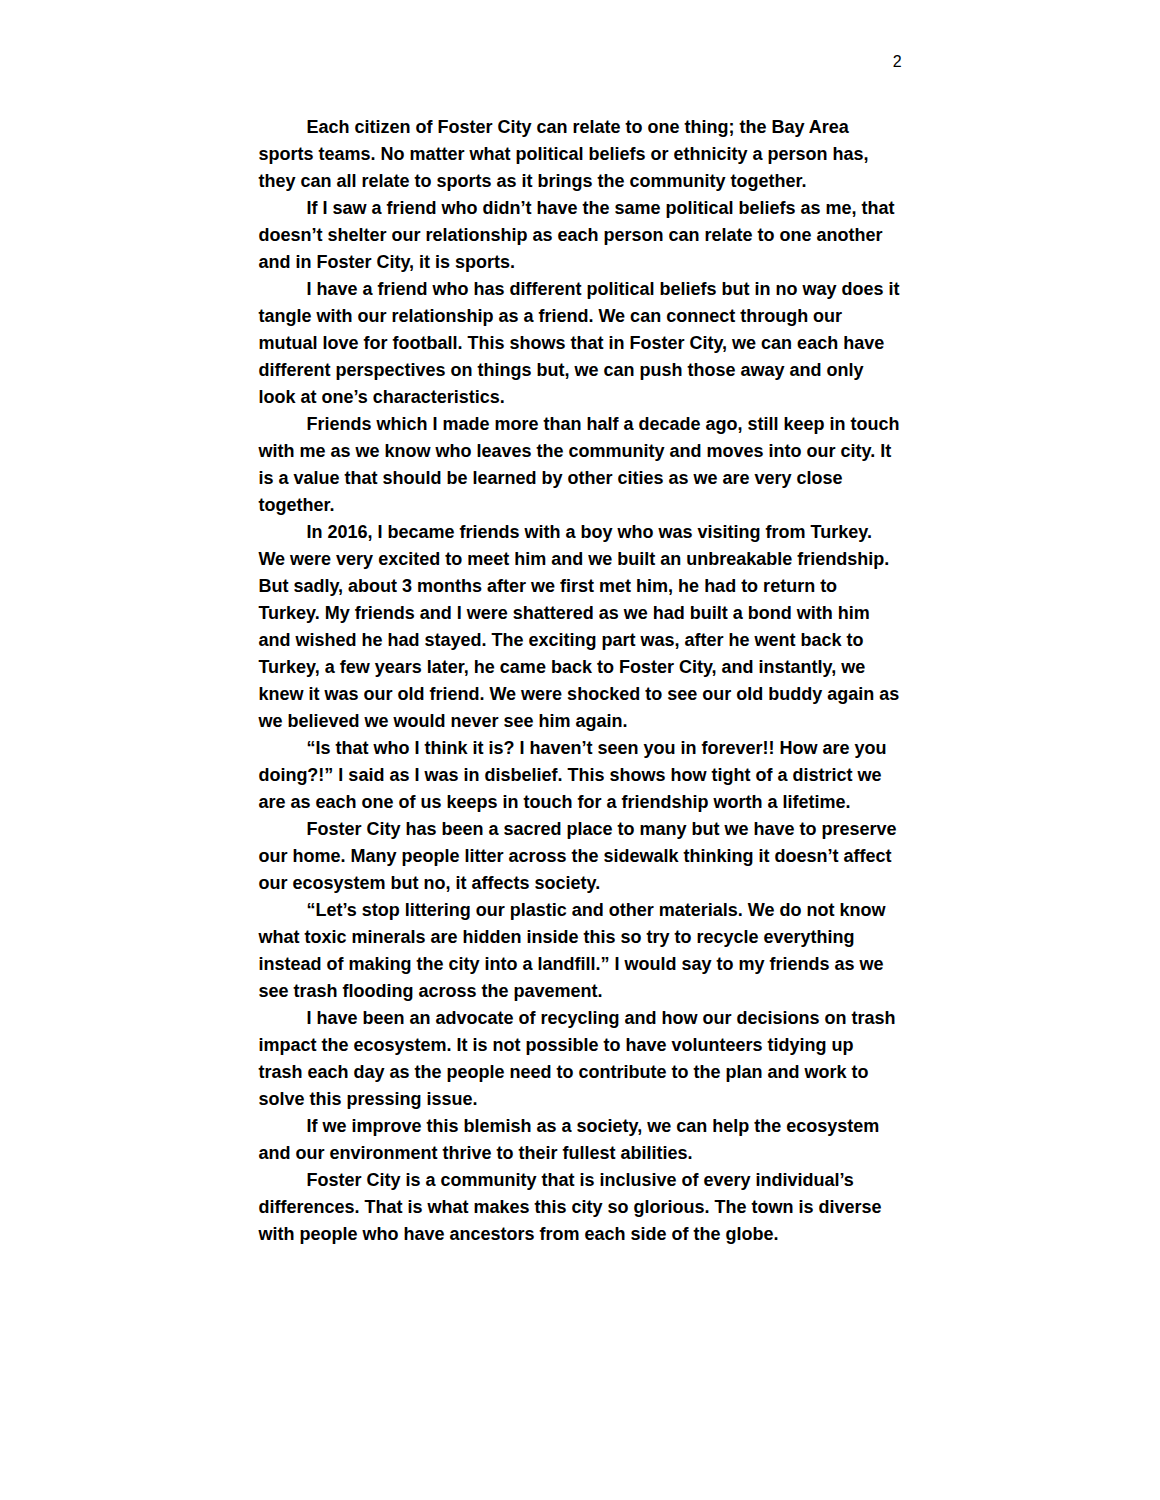2
Each citizen of Foster City can relate to one thing; the Bay Area sports teams. No matter what political beliefs or ethnicity a person has, they can all relate to sports as it brings the community together.
If I saw a friend who didn’t have the same political beliefs as me, that doesn’t shelter our relationship as each person can relate to one another and in Foster City, it is sports.
I have a friend who has different political beliefs but in no way does it tangle with our relationship as a friend. We can connect through our mutual love for football. This shows that in Foster City, we can each have different perspectives on things but, we can push those away and only look at one’s characteristics.
Friends which I made more than half a decade ago, still keep in touch with me as we know who leaves the community and moves into our city. It is a value that should be learned by other cities as we are very close together.
In 2016, I became friends with a boy who was visiting from Turkey. We were very excited to meet him and we built an unbreakable friendship. But sadly, about 3 months after we first met him, he had to return to Turkey. My friends and I were shattered as we had built a bond with him and wished he had stayed. The exciting part was, after he went back to Turkey, a few years later, he came back to Foster City, and instantly, we knew it was our old friend. We were shocked to see our old buddy again as we believed we would never see him again.
“Is that who I think it is? I haven’t seen you in forever!! How are you doing?!” I said as I was in disbelief. This shows how tight of a district we are as each one of us keeps in touch for a friendship worth a lifetime.
Foster City has been a sacred place to many but we have to preserve our home. Many people litter across the sidewalk thinking it doesn’t affect our ecosystem but no, it affects society.
“Let’s stop littering our plastic and other materials. We do not know what toxic minerals are hidden inside this so try to recycle everything instead of making the city into a landfill.” I would say to my friends as we see trash flooding across the pavement.
I have been an advocate of recycling and how our decisions on trash impact the ecosystem. It is not possible to have volunteers tidying up trash each day as the people need to contribute to the plan and work to solve this pressing issue.
If we improve this blemish as a society, we can help the ecosystem and our environment thrive to their fullest abilities.
Foster City is a community that is inclusive of every individual’s differences. That is what makes this city so glorious. The town is diverse with people who have ancestors from each side of the globe.